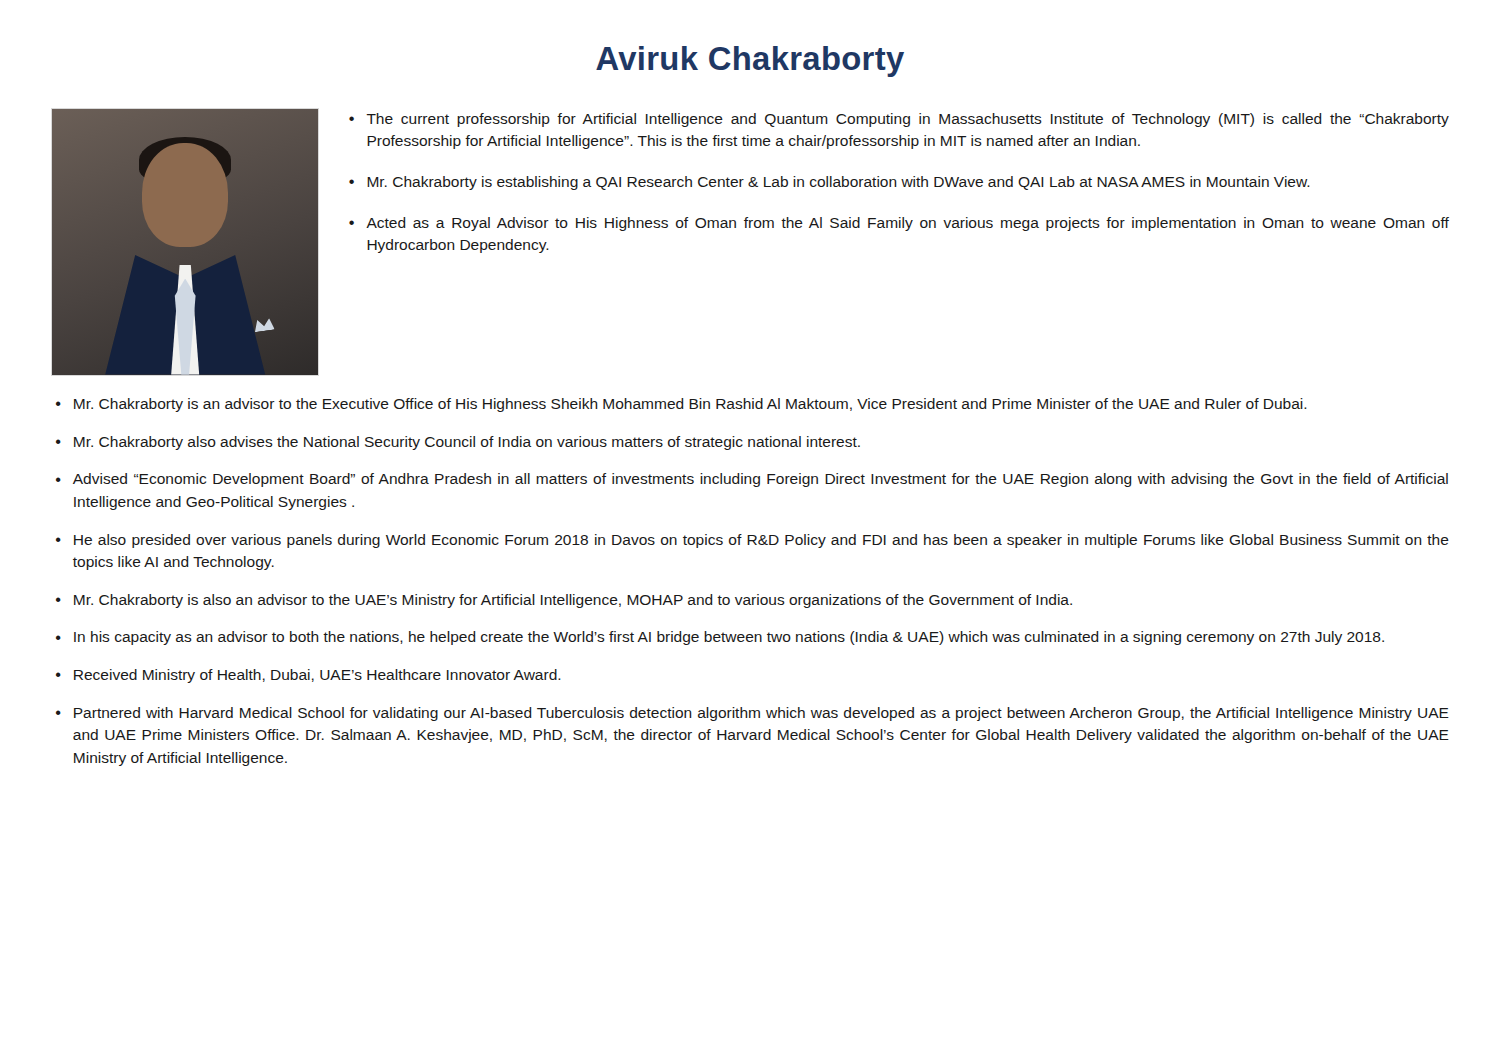Aviruk Chakraborty
The current professorship for Artificial Intelligence and Quantum Computing in Massachusetts Institute of Technology (MIT) is called the “Chakraborty Professorship for Artificial Intelligence”. This is the first time a chair/professorship in MIT is named after an Indian.
Mr. Chakraborty is establishing a QAI Research Center & Lab in collaboration with DWave and QAI Lab at NASA AMES in Mountain View.
Acted as a Royal Advisor to His Highness of Oman from the Al Said Family on various mega projects for implementation in Oman to weane Oman off Hydrocarbon Dependency.
Mr. Chakraborty is an advisor to the Executive Office of His Highness Sheikh Mohammed Bin Rashid Al Maktoum, Vice President and Prime Minister of the UAE and Ruler of Dubai.
Mr. Chakraborty also advises the National Security Council of India on various matters of strategic national interest.
Advised “Economic Development Board” of Andhra Pradesh in all matters of investments including Foreign Direct Investment for the UAE Region along with advising the Govt in the field of Artificial Intelligence and Geo-Political Synergies .
He also presided over various panels during World Economic Forum 2018 in Davos on topics of R&D Policy and FDI and has been a speaker in multiple Forums like Global Business Summit on the topics like AI and Technology.
Mr. Chakraborty is also an advisor to the UAE’s Ministry for Artificial Intelligence, MOHAP and to various organizations of the Government of India.
In his capacity as an advisor to both the nations, he helped create the World’s first AI bridge between two nations (India & UAE) which was culminated in a signing ceremony on 27th July 2018.
Received Ministry of Health, Dubai, UAE’s Healthcare Innovator Award.
Partnered with Harvard Medical School for validating our AI-based Tuberculosis detection algorithm which was developed as a project between Archeron Group, the Artificial Intelligence Ministry UAE and UAE Prime Ministers Office. Dr. Salmaan A. Keshavjee, MD, PhD, ScM, the director of Harvard Medical School’s Center for Global Health Delivery validated the algorithm on-behalf of the UAE Ministry of Artificial Intelligence.